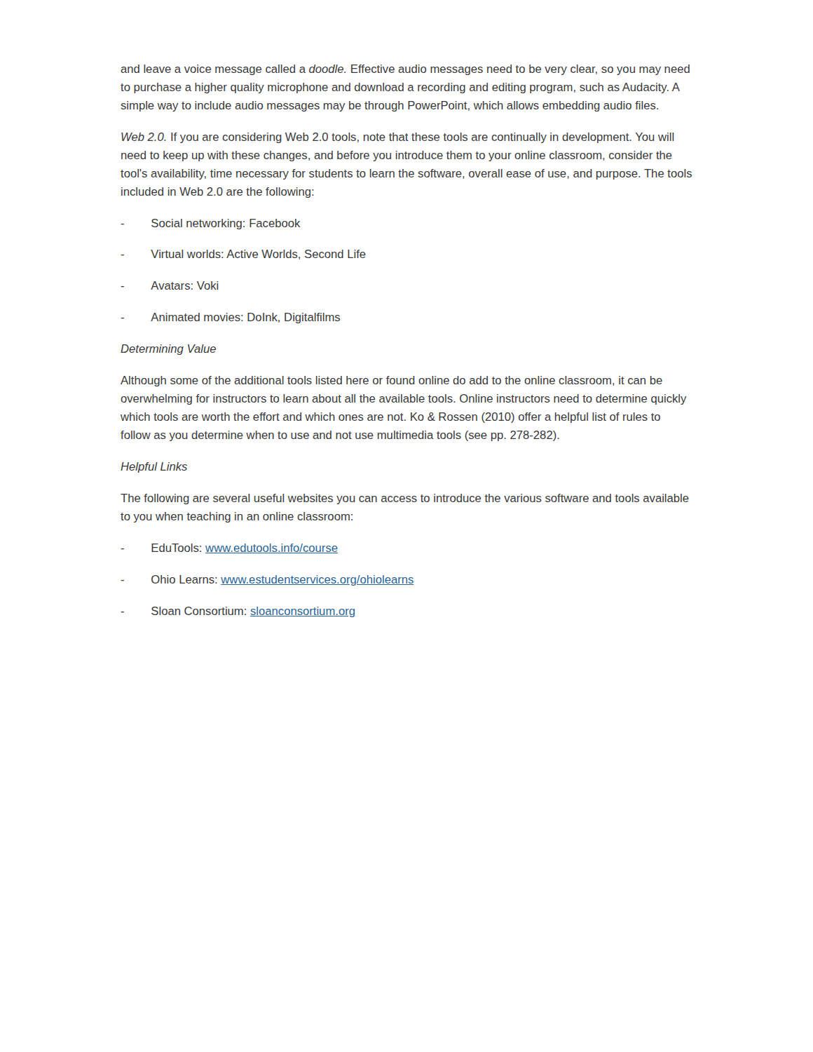and leave a voice message called a doodle. Effective audio messages need to be very clear, so you may need to purchase a higher quality microphone and download a recording and editing program, such as Audacity. A simple way to include audio messages may be through PowerPoint, which allows embedding audio files.
Web 2.0. If you are considering Web 2.0 tools, note that these tools are continually in development. You will need to keep up with these changes, and before you introduce them to your online classroom, consider the tool's availability, time necessary for students to learn the software, overall ease of use, and purpose. The tools included in Web 2.0 are the following:
Social networking: Facebook
Virtual worlds: Active Worlds, Second Life
Avatars: Voki
Animated movies: DoInk, Digitalfilms
Determining Value
Although some of the additional tools listed here or found online do add to the online classroom, it can be overwhelming for instructors to learn about all the available tools. Online instructors need to determine quickly which tools are worth the effort and which ones are not. Ko & Rossen (2010) offer a helpful list of rules to follow as you determine when to use and not use multimedia tools (see pp. 278-282).
Helpful Links
The following are several useful websites you can access to introduce the various software and tools available to you when teaching in an online classroom:
EduTools: www.edutools.info/course
Ohio Learns: www.estudentservices.org/ohiolearns
Sloan Consortium: sloanconsortium.org